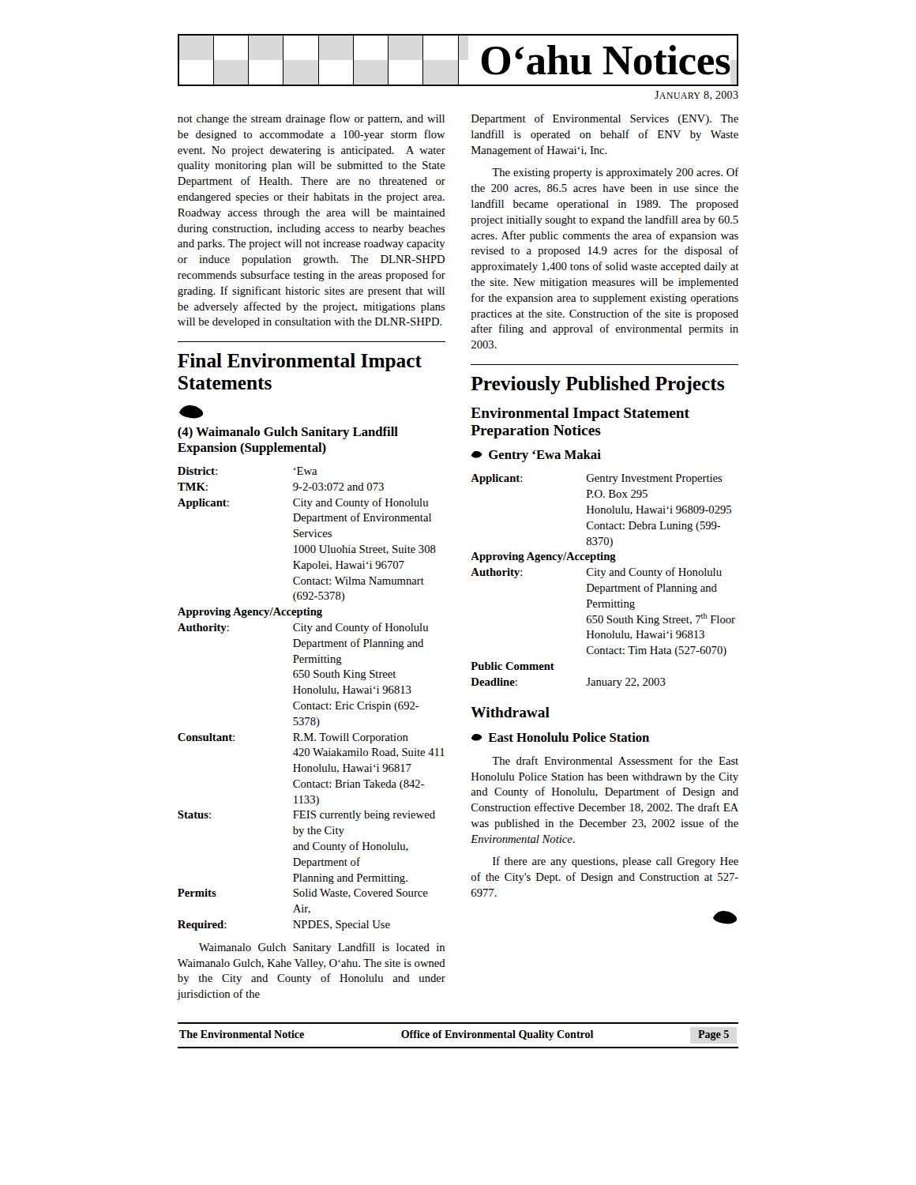Oʻahu Notices
JANUARY 8, 2003
not change the stream drainage flow or pattern, and will be designed to accommodate a 100-year storm flow event. No project dewatering is anticipated. A water quality monitoring plan will be submitted to the State Department of Health. There are no threatened or endangered species or their habitats in the project area. Roadway access through the area will be maintained during construction, including access to nearby beaches and parks. The project will not increase roadway capacity or induce population growth. The DLNR-SHPD recommends subsurface testing in the areas proposed for grading. If significant historic sites are present that will be adversely affected by the project, mitigations plans will be developed in consultation with the DLNR-SHPD.
Final Environmental Impact Statements
(4) Waimanalo Gulch Sanitary Landfill Expansion (Supplemental)
District:
ʻEwa
TMK:
9-2-03:072 and 073
Applicant:
City and County of Honolulu
Department of Environmental Services
1000 Uluohia Street, Suite 308
Kapolei, Hawaiʻi 96707
Contact: Wilma Namumnart (692-5378)
Approving Agency/Accepting
Authority:
City and County of Honolulu
Department of Planning and Permitting
650 South King Street
Honolulu, Hawaiʻi 96813
Contact: Eric Crispin (692-5378)
Consultant:
R.M. Towill Corporation
420 Waiakamilo Road, Suite 411
Honolulu, Hawaiʻi 96817
Contact: Brian Takeda (842-1133)
Status:
FEIS currently being reviewed by the City
and County of Honolulu, Department of
Planning and Permitting.
Permits
Solid Waste, Covered Source Air,
Required:
NPDES, Special Use
Waimanalo Gulch Sanitary Landfill is located in Waimanalo Gulch, Kahe Valley, Oʻahu. The site is owned by the City and County of Honolulu and under jurisdiction of the
Department of Environmental Services (ENV). The landfill is operated on behalf of ENV by Waste Management of Hawaiʻi, Inc.
The existing property is approximately 200 acres. Of the 200 acres, 86.5 acres have been in use since the landfill became operational in 1989. The proposed project initially sought to expand the landfill area by 60.5 acres. After public comments the area of expansion was revised to a proposed 14.9 acres for the disposal of approximately 1,400 tons of solid waste accepted daily at the site. New mitigation measures will be implemented for the expansion area to supplement existing operations practices at the site. Construction of the site is proposed after filing and approval of environmental permits in 2003.
Previously Published Projects
Environmental Impact Statement Preparation Notices
Gentry ʻEwa Makai
Applicant:
Gentry Investment Properties
P.O. Box 295
Honolulu, Hawaiʻi 96809-0295
Contact: Debra Luning (599-8370)
Approving Agency/Accepting
Authority:
City and County of Honolulu
Department of Planning and Permitting
650 South King Street, 7th Floor
Honolulu, Hawaiʻi 96813
Contact: Tim Hata (527-6070)
Public Comment
Deadline:
January 22, 2003
Withdrawal
East Honolulu Police Station
The draft Environmental Assessment for the East Honolulu Police Station has been withdrawn by the City and County of Honolulu, Department of Design and Construction effective December 18, 2002. The draft EA was published in the December 23, 2002 issue of the Environmental Notice.
If there are any questions, please call Gregory Hee of the City's Dept. of Design and Construction at 527-6977.
The Environmental Notice
Office of Environmental Quality Control
Page 5